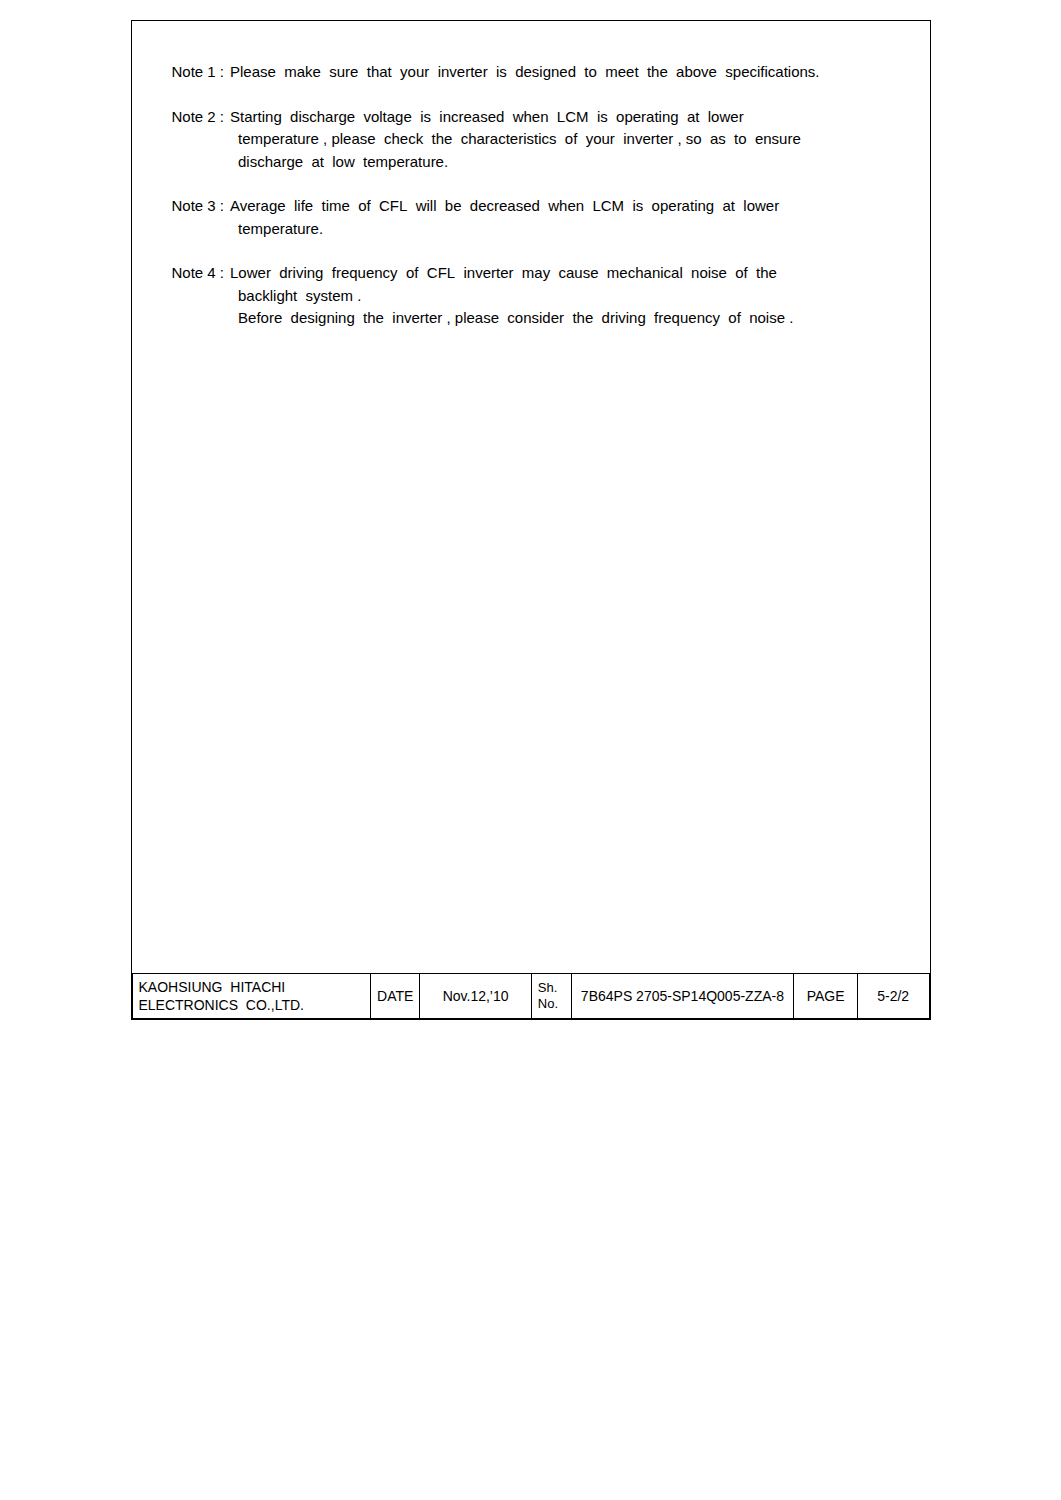Note 1 : Please make sure that your inverter is designed to meet the above specifications.
Note 2 : Starting discharge voltage is increased when LCM is operating at lower temperature , please check the characteristics of your inverter , so as to ensure discharge at low temperature.
Note 3 : Average life time of CFL will be decreased when LCM is operating at lower temperature.
Note 4 : Lower driving frequency of CFL inverter may cause mechanical noise of the backlight system . Before designing the inverter , please consider the driving frequency of noise .
| KAOHSIUNG HITACHI ELECTRONICS CO.,LTD. | DATE | Nov.12,’10 | Sh. No. | 7B64PS 2705-SP14Q005-ZZA-8 | PAGE | 5-2/2 |